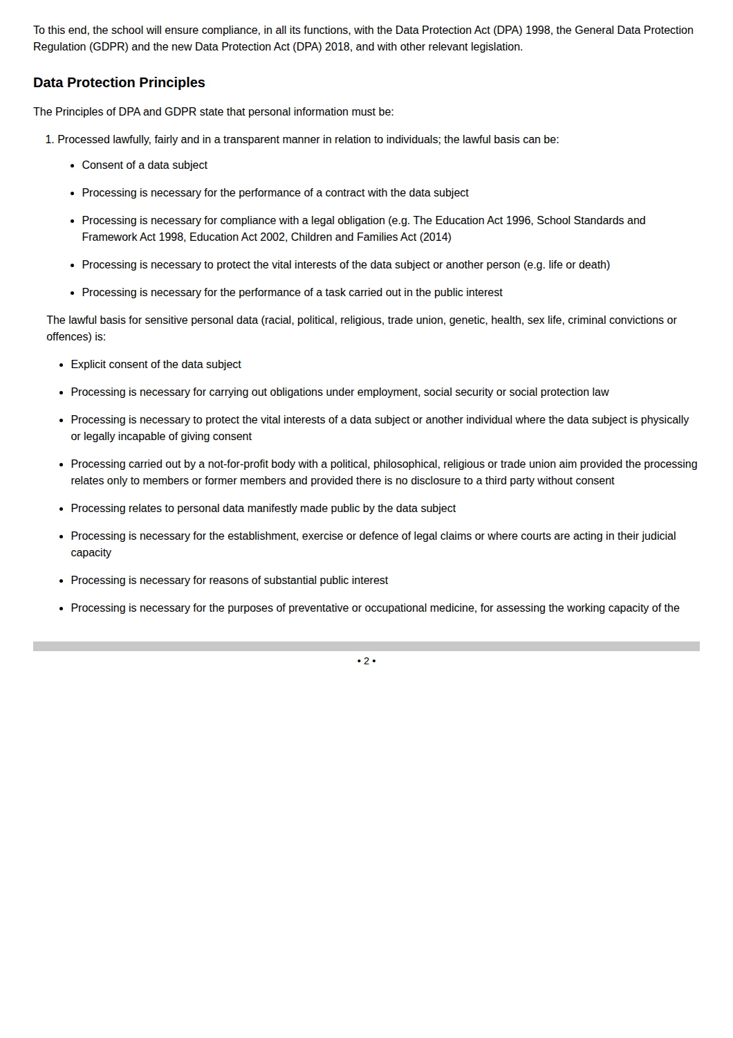To this end, the school will ensure compliance, in all its functions, with the Data Protection Act (DPA) 1998, the General Data Protection Regulation (GDPR) and the new Data Protection Act (DPA) 2018, and with other relevant legislation.
Data Protection Principles
The Principles of DPA and GDPR state that personal information must be:
Processed lawfully, fairly and in a transparent manner in relation to individuals; the lawful basis can be:
Consent of a data subject
Processing is necessary for the performance of a contract with the data subject
Processing is necessary for compliance with a legal obligation (e.g. The Education Act 1996, School Standards and Framework Act 1998, Education Act 2002, Children and Families Act (2014)
Processing is necessary to protect the vital interests of the data subject or another person (e.g. life or death)
Processing is necessary for the performance of a task carried out in the public interest
The lawful basis for sensitive personal data (racial, political, religious, trade union, genetic, health, sex life, criminal convictions or offences) is:
Explicit consent of the data subject
Processing is necessary for carrying out obligations under employment, social security or social protection law
Processing is necessary to protect the vital interests of a data subject or another individual where the data subject is physically or legally incapable of giving consent
Processing carried out by a not-for-profit body with a political, philosophical, religious or trade union aim provided the processing relates only to members or former members and provided there is no disclosure to a third party without consent
Processing relates to personal data manifestly made public by the data subject
Processing is necessary for the establishment, exercise or defence of legal claims or where courts are acting in their judicial capacity
Processing is necessary for reasons of substantial public interest
Processing is necessary for the purposes of preventative or occupational medicine, for assessing the working capacity of the
• 2 •